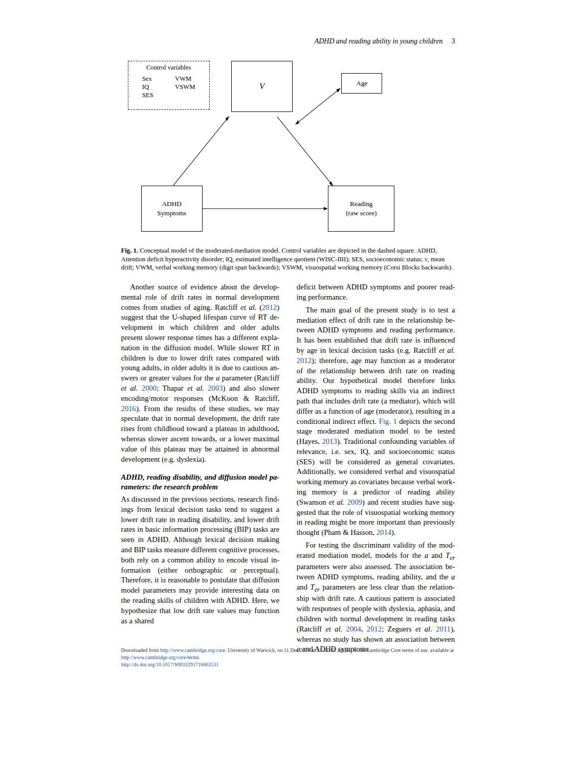ADHD and reading ability in young children 3
Control variables
Sex
IQ
SES
VWM
VSWM
V
Age
ADHD
Symptoms
Reading
(raw score)
Fig. 1. Conceptual model of the moderated-mediation model. Control variables are depicted in the dashed square. ADHD, Attention deficit hyperactivity disorder; IQ, estimated intelligence quotient (WISC-IIII); SES, socioeconomic status; v, mean drift; VWM, verbal working memory (digit span backwards); VSWM, visuospatial working memory (Corsi Blocks backwards).
Another source of evidence about the developmental role of drift rates in normal development comes from studies of aging. Ratcliff et al. (2012) suggest that the U-shaped lifespan curve of RT development in which children and older adults present slower response times has a different explanation in the diffusion model. While slower RT in children is due to lower drift rates compared with young adults, in older adults it is due to cautious answers or greater values for the a parameter (Ratcliff et al. 2000; Thapar et al. 2003) and also slower encoding/motor responses (McKoon & Ratcliff, 2016). From the results of these studies, we may speculate that in normal development, the drift rate rises from childhood toward a plateau in adulthood, whereas slower ascent towards, or a lower maximal value of this plateau may be attained in abnormal development (e.g. dyslexia).
ADHD, reading disability, and diffusion model parameters: the research problem
As discussed in the previous sections, research findings from lexical decision tasks tend to suggest a lower drift rate in reading disability, and lower drift rates in basic information processing (BIP) tasks are seen in ADHD. Although lexical decision making and BIP tasks measure different cognitive processes, both rely on a common ability to encode visual information (either orthographic or perceptual). Therefore, it is reasonable to postulate that diffusion model parameters may provide interesting data on the reading skills of children with ADHD. Here, we hypothesize that low drift rate values may function as a shared
deficit between ADHD symptoms and poorer reading performance.
The main goal of the present study is to test a mediation effect of drift rate in the relationship between ADHD symptoms and reading performance. It has been established that drift rate is influenced by age in lexical decision tasks (e.g. Ratcliff et al. 2012); therefore, age may function as a moderator of the relationship between drift rate on reading ability. Our hypothetical model therefore links ADHD symptoms to reading skills via an indirect path that includes drift rate (a mediator), which will differ as a function of age (moderator), resulting in a conditional indirect effect. Fig. 1 depicts the second stage moderated mediation model to be tested (Hayes, 2013). Traditional confounding variables of relevance, i.e. sex, IQ, and socioeconomic status (SES) will be considered as general covariates. Additionally, we considered verbal and visuospatial working memory as covariates because verbal working memory is a predictor of reading ability (Swanson et al. 2009) and recent studies have suggested that the role of visuospatial working memory in reading might be more important than previously thought (Pham & Hasson, 2014).
For testing the discriminant validity of the moderated mediation model, models for the a and Ter parameters were also assessed. The association between ADHD symptoms, reading ability, and the a and Ter parameters are less clear than the relationship with drift rate. A cautious pattern is associated with responses of people with dyslexia, aphasia, and children with normal development in reading tasks (Ratcliff et al. 2004, 2012; Zeguers et al. 2011), whereas no study has shown an association between a and ADHD symptoms
Downloaded from http://www.cambridge.org/core. University of Warwick, on 11 Dec 2016 at 13:35:13, subject to the Cambridge Core terms of use, available at http://www.cambridge.org/core/terms.
http://dx.doi.org/10.1017/S0033291716002531